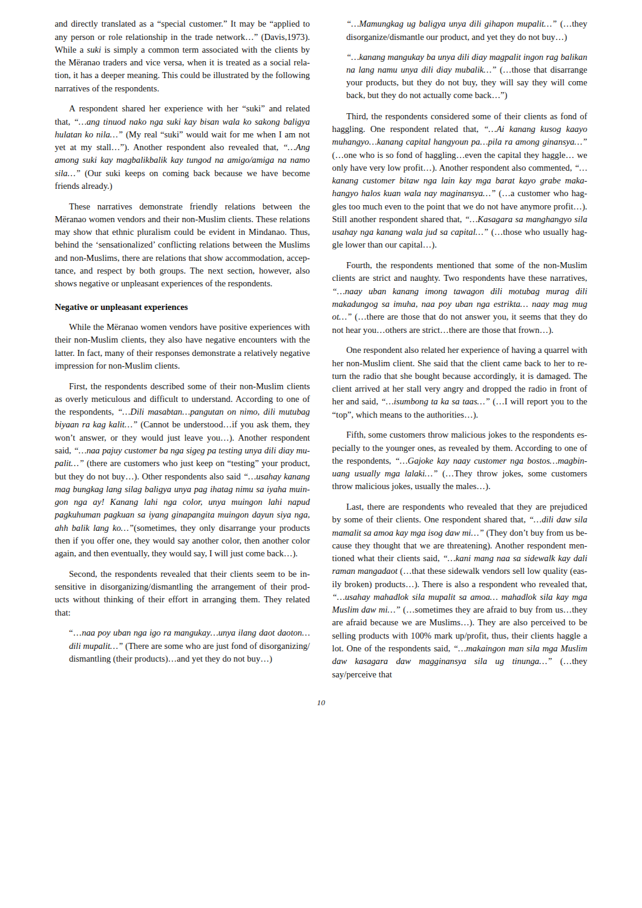and directly translated as a “special customer.” It may be “applied to any person or role relationship in the trade network…” (Davis,1973). While a suki is simply a common term associated with the clients by the Mëranao traders and vice versa, when it is treated as a social relation, it has a deeper meaning. This could be illustrated by the following narratives of the respondents.
A respondent shared her experience with her “suki” and related that, “…ang tinuod nako nga suki kay bisan wala ko sakong baligya hulatan ko nila…” (My real “suki” would wait for me when I am not yet at my stall…”). Another respondent also revealed that, “…Ang among suki kay magbalikbalik kay tungod na amigo/amiga na namo sila…” (Our suki keeps on coming back because we have become friends already.)
These narratives demonstrate friendly relations between the Mëranao women vendors and their non-Muslim clients. These relations may show that ethnic pluralism could be evident in Mindanao. Thus, behind the ‘sensationalized’ conflicting relations between the Muslims and non-Muslims, there are relations that show accommodation, acceptance, and respect by both groups. The next section, however, also shows negative or unpleasant experiences of the respondents.
Negative or unpleasant experiences
While the Mëranao women vendors have positive experiences with their non-Muslim clients, they also have negative encounters with the latter. In fact, many of their responses demonstrate a relatively negative impression for non-Muslim clients.
First, the respondents described some of their non-Muslim clients as overly meticulous and difficult to understand. According to one of the respondents, “…Dili masabtan…pangutan on nimo, dili mutubag biyaan ra kag kalit…” (Cannot be understood…if you ask them, they won’t answer, or they would just leave you…). Another respondent said, “…naa pajuy customer ba nga sigeg pa testing unya dili diay mupalit…” (there are customers who just keep on “testing” your product, but they do not buy…). Other respondents also said “…usahay kanang mag bungkag lang silag baligya unya pag ihatag nimu sa iyaha muingon nga ay! Kanang lahi nga color, unya muingon lahi napud pagkuhuman pagkuan sa iyang ginapangita muingon dayun siya nga, ahh balik lang ko…”(sometimes, they only disarrange your products then if you offer one, they would say another color, then another color again, and then eventually, they would say, I will just come back…).
Second, the respondents revealed that their clients seem to be insensitive in disorganizing/dismantling the arrangement of their products without thinking of their effort in arranging them. They related that:
“…naa poy uban nga igo ra mangukay…unya ilang daot daoton…dili mupalit…” (There are some who are just fond of disorganizing/ dismantling (their products)…and yet they do not buy…)
“…Mamungkag ug baligya unya dili gihapon mupalit…” (…they disorganize/dismantle our product, and yet they do not buy…)
“…kanang mangukay ba unya dili diay magpalit ingon rag balikan na lang namu unya dili diay mubalik…” (…those that disarrange your products, but they do not buy, they will say they will come back, but they do not actually come back…”)
Third, the respondents considered some of their clients as fond of haggling. One respondent related that, “…Ai kanang kusog kaayo muhangyo…kanang capital hangyoun pa…pila ra among ginansya…” (…one who is so fond of haggling…even the capital they haggle… we only have very low profit…). Another respondent also commented, “…kanang customer bitaw nga lain kay mga barat kayo grabe makahangyo halos kuan wala nay maginansya…” (…a customer who haggles too much even to the point that we do not have anymore profit…). Still another respondent shared that, “…Kasagara sa manghangyo sila usahay nga kanang wala jud sa capital…” (…those who usually haggle lower than our capital…).
Fourth, the respondents mentioned that some of the non-Muslim clients are strict and naughty. Two respondents have these narratives, “…naay uban kanang imong tawagon dili motubag murag dili makadungog sa imuha, naa poy uban nga estrikta… naay mag mug ot…” (…there are those that do not answer you, it seems that they do not hear you…others are strict…there are those that frown…).
One respondent also related her experience of having a quarrel with her non-Muslim client. She said that the client came back to her to return the radio that she bought because accordingly, it is damaged. The client arrived at her stall very angry and dropped the radio in front of her and said, “…isumbong ta ka sa taas…” (…I will report you to the “top”, which means to the authorities…).
Fifth, some customers throw malicious jokes to the respondents especially to the younger ones, as revealed by them. According to one of the respondents, “…Gajoke kay naay customer nga bostos…magbinuang usually mga lalaki…” (…They throw jokes, some customers throw malicious jokes, usually the males…).
Last, there are respondents who revealed that they are prejudiced by some of their clients. One respondent shared that, “…dili daw sila mamalit sa amoa kay mga isog daw mi…” (They don’t buy from us because they thought that we are threatening). Another respondent mentioned what their clients said, “…kani mang naa sa sidewalk kay dali raman mangadaot (…that these sidewalk vendors sell low quality (easily broken) products…). There is also a respondent who revealed that, “…usahay mahadlok sila mupalit sa amoa… mahadlok sila kay mga Muslim daw mi…” (…sometimes they are afraid to buy from us…they are afraid because we are Muslims…). They are also perceived to be selling products with 100% mark up/profit, thus, their clients haggle a lot. One of the respondents said, “…makaingon man sila mga Muslim daw kasagara daw magginansya sila ug tinunga…” (…they say/perceive that
10